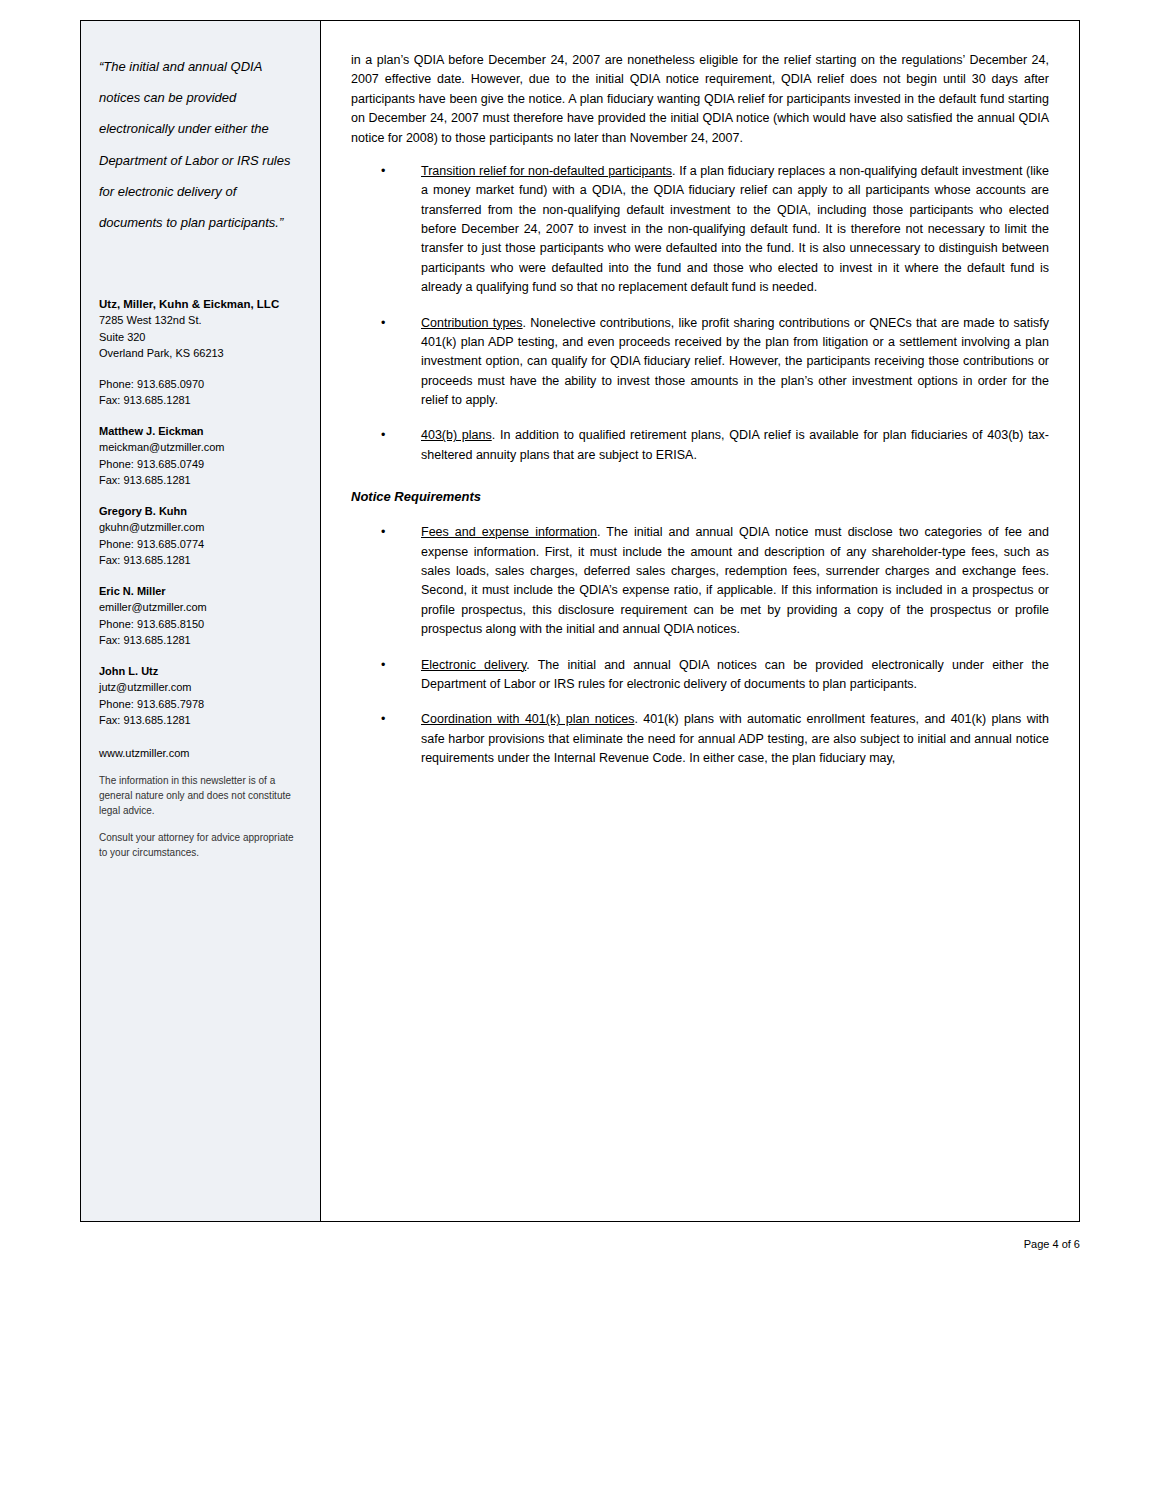“The initial and annual QDIA notices can be provided electronically under either the Department of Labor or IRS rules for electronic delivery of documents to plan participants.”
Utz, Miller, Kuhn & Eickman, LLC
7285 West 132nd St.
Suite 320
Overland Park, KS 66213
Phone: 913.685.0970
Fax: 913.685.1281
Matthew J. Eickman
meickman@utzmiller.com
Phone: 913.685.0749
Fax: 913.685.1281
Gregory B. Kuhn
gkuhn@utzmiller.com
Phone: 913.685.0774
Fax: 913.685.1281
Eric N. Miller
emiller@utzmiller.com
Phone: 913.685.8150
Fax: 913.685.1281
John L. Utz
jutz@utzmiller.com
Phone: 913.685.7978
Fax: 913.685.1281
www.utzmiller.com
The information in this newsletter is of a general nature only and does not constitute legal advice.
Consult your attorney for advice appropriate to your circumstances.
in a plan’s QDIA before December 24, 2007 are nonetheless eligible for the relief starting on the regulations’ December 24, 2007 effective date. However, due to the initial QDIA notice requirement, QDIA relief does not begin until 30 days after participants have been give the notice. A plan fiduciary wanting QDIA relief for participants invested in the default fund starting on December 24, 2007 must therefore have provided the initial QDIA notice (which would have also satisfied the annual QDIA notice for 2008) to those participants no later than November 24, 2007.
Transition relief for non-defaulted participants. If a plan fiduciary replaces a non-qualifying default investment (like a money market fund) with a QDIA, the QDIA fiduciary relief can apply to all participants whose accounts are transferred from the non-qualifying default investment to the QDIA, including those participants who elected before December 24, 2007 to invest in the non-qualifying default fund. It is therefore not necessary to limit the transfer to just those participants who were defaulted into the fund. It is also unnecessary to distinguish between participants who were defaulted into the fund and those who elected to invest in it where the default fund is already a qualifying fund so that no replacement default fund is needed.
Contribution types. Nonelective contributions, like profit sharing contributions or QNECs that are made to satisfy 401(k) plan ADP testing, and even proceeds received by the plan from litigation or a settlement involving a plan investment option, can qualify for QDIA fiduciary relief. However, the participants receiving those contributions or proceeds must have the ability to invest those amounts in the plan’s other investment options in order for the relief to apply.
403(b) plans. In addition to qualified retirement plans, QDIA relief is available for plan fiduciaries of 403(b) tax-sheltered annuity plans that are subject to ERISA.
Notice Requirements
Fees and expense information. The initial and annual QDIA notice must disclose two categories of fee and expense information. First, it must include the amount and description of any shareholder-type fees, such as sales loads, sales charges, deferred sales charges, redemption fees, surrender charges and exchange fees. Second, it must include the QDIA’s expense ratio, if applicable. If this information is included in a prospectus or profile prospectus, this disclosure requirement can be met by providing a copy of the prospectus or profile prospectus along with the initial and annual QDIA notices.
Electronic delivery. The initial and annual QDIA notices can be provided electronically under either the Department of Labor or IRS rules for electronic delivery of documents to plan participants.
Coordination with 401(k) plan notices. 401(k) plans with automatic enrollment features, and 401(k) plans with safe harbor provisions that eliminate the need for annual ADP testing, are also subject to initial and annual notice requirements under the Internal Revenue Code. In either case, the plan fiduciary may,
Page 4 of 6